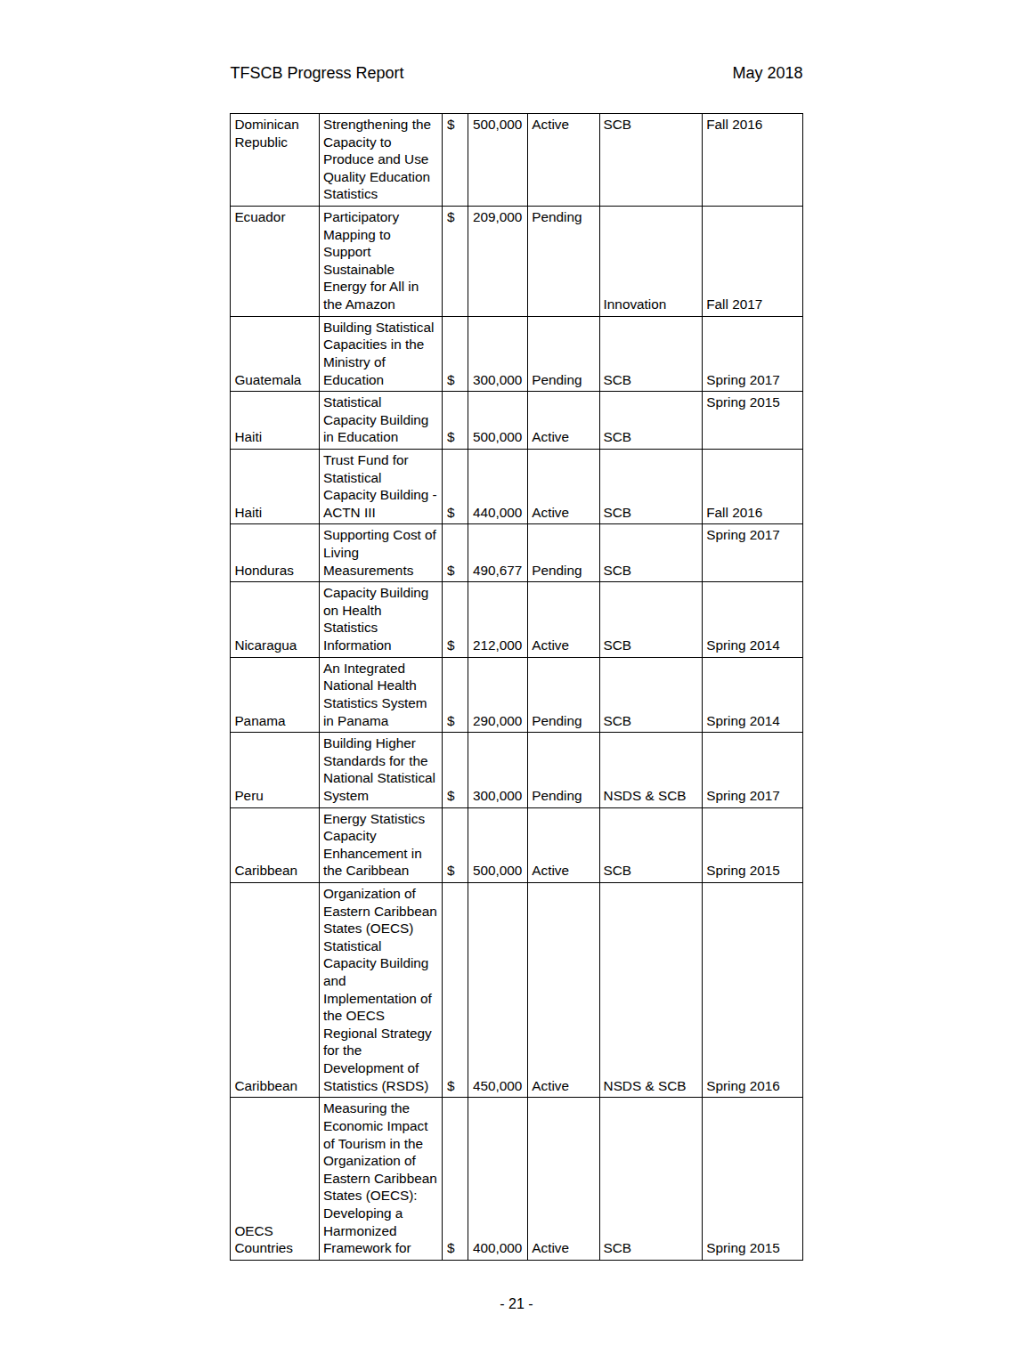TFSCB Progress Report
May 2018
| Dominican Republic | Strengthening the Capacity to Produce and Use Quality Education Statistics | $ | 500,000 | Active | SCB | Fall 2016 |
| Ecuador | Participatory Mapping to Support Sustainable Energy for All in the Amazon | $ | 209,000 | Pending | Innovation | Fall 2017 |
| Guatemala | Building Statistical Capacities in the Ministry of Education | $ | 300,000 | Pending | SCB | Spring 2017 |
| Haiti | Statistical Capacity Building in Education | $ | 500,000 | Active | SCB | Spring 2015 |
| Haiti | Trust Fund for Statistical Capacity Building -ACTN III | $ | 440,000 | Active | SCB | Fall 2016 |
| Honduras | Supporting Cost of Living Measurements | $ | 490,677 | Pending | SCB | Spring 2017 |
| Nicaragua | Capacity Building on Health Statistics Information | $ | 212,000 | Active | SCB | Spring 2014 |
| Panama | An Integrated National Health Statistics System in Panama | $ | 290,000 | Pending | SCB | Spring 2014 |
| Peru | Building Higher Standards for the National Statistical System | $ | 300,000 | Pending | NSDS & SCB | Spring 2017 |
| Caribbean | Energy Statistics Capacity Enhancement in the Caribbean | $ | 500,000 | Active | SCB | Spring 2015 |
| Caribbean | Organization of Eastern Caribbean States (OECS) Statistical Capacity Building and Implementation of the OECS Regional Strategy for the Development of Statistics (RSDS) | $ | 450,000 | Active | NSDS & SCB | Spring 2016 |
| OECS Countries | Measuring the Economic Impact of Tourism in the Organization of Eastern Caribbean States (OECS): Developing a Harmonized Framework for | $ | 400,000 | Active | SCB | Spring 2015 |
- 21 -